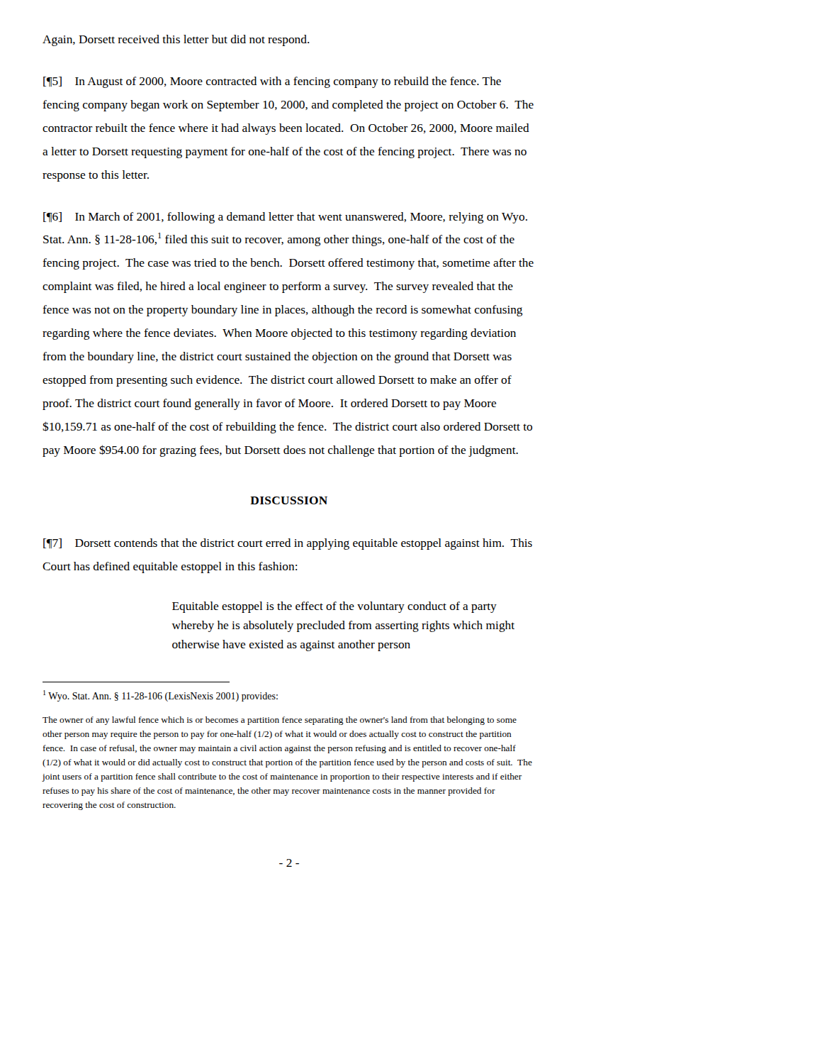Again, Dorsett received this letter but did not respond.
[¶5] In August of 2000, Moore contracted with a fencing company to rebuild the fence. The fencing company began work on September 10, 2000, and completed the project on October 6. The contractor rebuilt the fence where it had always been located. On October 26, 2000, Moore mailed a letter to Dorsett requesting payment for one-half of the cost of the fencing project. There was no response to this letter.
[¶6] In March of 2001, following a demand letter that went unanswered, Moore, relying on Wyo. Stat. Ann. § 11-28-106,1 filed this suit to recover, among other things, one-half of the cost of the fencing project. The case was tried to the bench. Dorsett offered testimony that, sometime after the complaint was filed, he hired a local engineer to perform a survey. The survey revealed that the fence was not on the property boundary line in places, although the record is somewhat confusing regarding where the fence deviates. When Moore objected to this testimony regarding deviation from the boundary line, the district court sustained the objection on the ground that Dorsett was estopped from presenting such evidence. The district court allowed Dorsett to make an offer of proof. The district court found generally in favor of Moore. It ordered Dorsett to pay Moore $10,159.71 as one-half of the cost of rebuilding the fence. The district court also ordered Dorsett to pay Moore $954.00 for grazing fees, but Dorsett does not challenge that portion of the judgment.
DISCUSSION
[¶7] Dorsett contends that the district court erred in applying equitable estoppel against him. This Court has defined equitable estoppel in this fashion:
Equitable estoppel is the effect of the voluntary conduct of a party whereby he is absolutely precluded from asserting rights which might otherwise have existed as against another person
1 Wyo. Stat. Ann. § 11-28-106 (LexisNexis 2001) provides:
The owner of any lawful fence which is or becomes a partition fence separating the owner's land from that belonging to some other person may require the person to pay for one-half (1/2) of what it would or does actually cost to construct the partition fence. In case of refusal, the owner may maintain a civil action against the person refusing and is entitled to recover one-half (1/2) of what it would or did actually cost to construct that portion of the partition fence used by the person and costs of suit. The joint users of a partition fence shall contribute to the cost of maintenance in proportion to their respective interests and if either refuses to pay his share of the cost of maintenance, the other may recover maintenance costs in the manner provided for recovering the cost of construction.
- 2 -